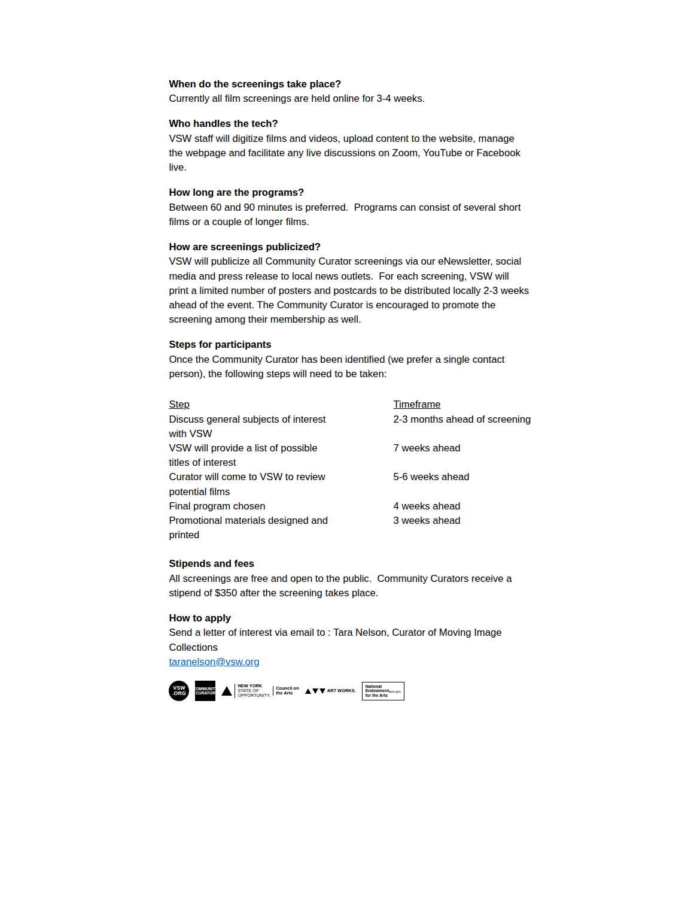When do the screenings take place?
Currently all film screenings are held online for 3-4 weeks.
Who handles the tech?
VSW staff will digitize films and videos, upload content to the website, manage the webpage and facilitate any live discussions on Zoom, YouTube or Facebook live.
How long are the programs?
Between 60 and 90 minutes is preferred. Programs can consist of several short films or a couple of longer films.
How are screenings publicized?
VSW will publicize all Community Curator screenings via our eNewsletter, social media and press release to local news outlets. For each screening, VSW will print a limited number of posters and postcards to be distributed locally 2-3 weeks ahead of the event. The Community Curator is encouraged to promote the screening among their membership as well.
Steps for participants
Once the Community Curator has been identified (we prefer a single contact person), the following steps will need to be taken:
| Step | Timeframe |
| --- | --- |
| Discuss general subjects of interest with VSW | 2-3 months ahead of screening |
| VSW will provide a list of possible titles of interest | 7 weeks ahead |
| Curator will come to VSW to review potential films | 5-6 weeks ahead |
| Final program chosen | 4 weeks ahead |
| Promotional materials designed and printed | 3 weeks ahead |
Stipends and fees
All screenings are free and open to the public. Community Curators receive a stipend of $350 after the screening takes place.
How to apply
Send a letter of interest via email to : Tara Nelson, Curator of Moving Image Collections
taranelson@vsw.org
VSW
.ORG COMMUNITY
CURATOR NEW YORK
STATE OF
OPPORTUNITY. Council on
the Arts ART WORKS. National
Endowment
for the Arts arts.gov